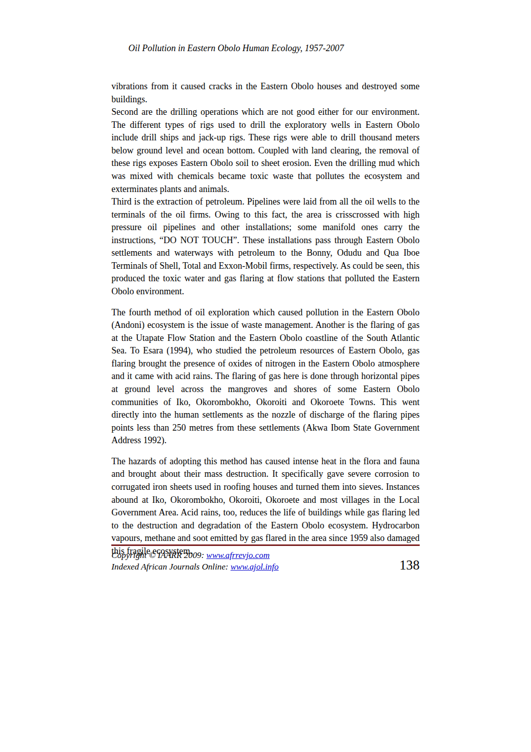Oil Pollution in Eastern Obolo Human Ecology, 1957-2007
vibrations from it caused cracks in the Eastern Obolo houses and destroyed some buildings.
Second are the drilling operations which are not good either for our environment. The different types of rigs used to drill the exploratory wells in Eastern Obolo include drill ships and jack-up rigs. These rigs were able to drill thousand meters below ground level and ocean bottom. Coupled with land clearing, the removal of these rigs exposes Eastern Obolo soil to sheet erosion. Even the drilling mud which was mixed with chemicals became toxic waste that pollutes the ecosystem and exterminates plants and animals.
Third is the extraction of petroleum. Pipelines were laid from all the oil wells to the terminals of the oil firms. Owing to this fact, the area is crisscrossed with high pressure oil pipelines and other installations; some manifold ones carry the instructions, “DO NOT TOUCH”. These installations pass through Eastern Obolo settlements and waterways with petroleum to the Bonny, Odudu and Qua Iboe Terminals of Shell, Total and Exxon-Mobil firms, respectively. As could be seen, this produced the toxic water and gas flaring at flow stations that polluted the Eastern Obolo environment.
The fourth method of oil exploration which caused pollution in the Eastern Obolo (Andoni) ecosystem is the issue of waste management. Another is the flaring of gas at the Utapate Flow Station and the Eastern Obolo coastline of the South Atlantic Sea. To Esara (1994), who studied the petroleum resources of Eastern Obolo, gas flaring brought the presence of oxides of nitrogen in the Eastern Obolo atmosphere and it came with acid rains. The flaring of gas here is done through horizontal pipes at ground level across the mangroves and shores of some Eastern Obolo communities of Iko, Okorombokho, Okoroiti and Okoroete Towns. This went directly into the human settlements as the nozzle of discharge of the flaring pipes points less than 250 metres from these settlements (Akwa Ibom State Government Address 1992).
The hazards of adopting this method has caused intense heat in the flora and fauna and brought about their mass destruction. It specifically gave severe corrosion to corrugated iron sheets used in roofing houses and turned them into sieves. Instances abound at Iko, Okorombokho, Okoroiti, Okoroete and most villages in the Local Government Area. Acid rains, too, reduces the life of buildings while gas flaring led to the destruction and degradation of the Eastern Obolo ecosystem. Hydrocarbon vapours, methane and soot emitted by gas flared in the area since 1959 also damaged this fragile ecosystem.
Copyright © IAARR 2009: www.afrrevjo.com
Indexed African Journals Online: www.ajol.info
138